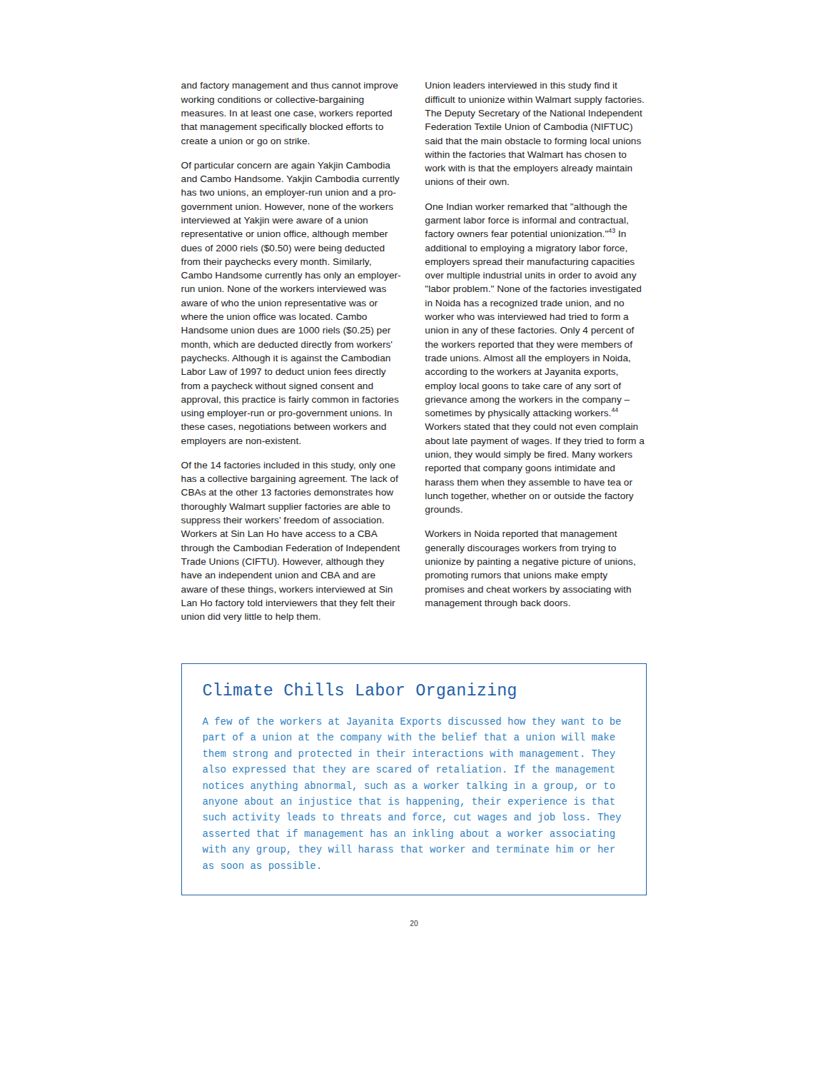and factory management and thus cannot improve working conditions or collective-bargaining measures. In at least one case, workers reported that management specifically blocked efforts to create a union or go on strike.
Of particular concern are again Yakjin Cambodia and Cambo Handsome. Yakjin Cambodia currently has two unions, an employer-run union and a pro-government union. However, none of the workers interviewed at Yakjin were aware of a union representative or union office, although member dues of 2000 riels ($0.50) were being deducted from their paychecks every month. Similarly, Cambo Handsome currently has only an employer-run union. None of the workers interviewed was aware of who the union representative was or where the union office was located. Cambo Handsome union dues are 1000 riels ($0.25) per month, which are deducted directly from workers' paychecks. Although it is against the Cambodian Labor Law of 1997 to deduct union fees directly from a paycheck without signed consent and approval, this practice is fairly common in factories using employer-run or pro-government unions. In these cases, negotiations between workers and employers are non-existent.
Of the 14 factories included in this study, only one has a collective bargaining agreement. The lack of CBAs at the other 13 factories demonstrates how thoroughly Walmart supplier factories are able to suppress their workers' freedom of association. Workers at Sin Lan Ho have access to a CBA through the Cambodian Federation of Independent Trade Unions (CIFTU). However, although they have an independent union and CBA and are aware of these things, workers interviewed at Sin Lan Ho factory told interviewers that they felt their union did very little to help them.
Union leaders interviewed in this study find it difficult to unionize within Walmart supply factories. The Deputy Secretary of the National Independent Federation Textile Union of Cambodia (NIFTUC) said that the main obstacle to forming local unions within the factories that Walmart has chosen to work with is that the employers already maintain unions of their own.
One Indian worker remarked that "although the garment labor force is informal and contractual, factory owners fear potential unionization."43 In additional to employing a migratory labor force, employers spread their manufacturing capacities over multiple industrial units in order to avoid any "labor problem." None of the factories investigated in Noida has a recognized trade union, and no worker who was interviewed had tried to form a union in any of these factories. Only 4 percent of the workers reported that they were members of trade unions. Almost all the employers in Noida, according to the workers at Jayanita exports, employ local goons to take care of any sort of grievance among the workers in the company – sometimes by physically attacking workers.44 Workers stated that they could not even complain about late payment of wages. If they tried to form a union, they would simply be fired. Many workers reported that company goons intimidate and harass them when they assemble to have tea or lunch together, whether on or outside the factory grounds.
Workers in Noida reported that management generally discourages workers from trying to unionize by painting a negative picture of unions, promoting rumors that unions make empty promises and cheat workers by associating with management through back doors.
Climate Chills Labor Organizing
A few of the workers at Jayanita Exports discussed how they want to be part of a union at the company with the belief that a union will make them strong and protected in their interactions with management. They also expressed that they are scared of retaliation. If the management notices anything abnormal, such as a worker talking in a group, or to anyone about an injustice that is happening, their experience is that such activity leads to threats and force, cut wages and job loss. They asserted that if management has an inkling about a worker associating with any group, they will harass that worker and terminate him or her as soon as possible.
20